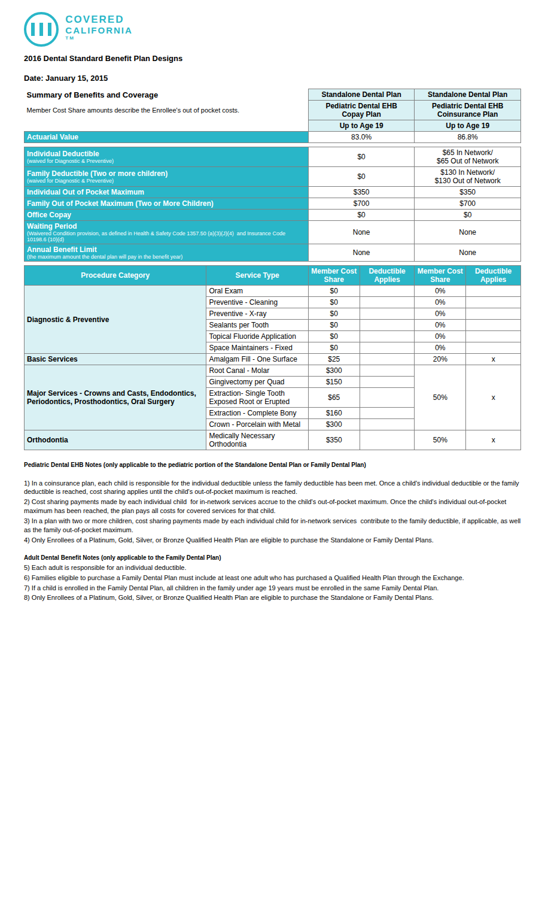COVERED
CALIFORNIA
TM
2016 Dental Standard Benefit Plan Designs
Date: January 15, 2015
| Summary of Benefits and Coverage | Standalone Dental Plan | Standalone Dental Plan |
| Member Cost Share amounts describe the Enrollee's out of pocket costs. | Pediatric Dental EHB Copay Plan | Pediatric Dental EHB Coinsurance Plan |
| | Up to Age 19 | Up to Age 19 |
| Actuarial Value | 83.0% | 86.8% |
| Individual Deductible (waived for Diagnostic & Preventive) | $0 | $65 In Network/ $65 Out of Network |
| Family Deductible (Two or more children) (waived for Diagnostic & Preventive) | $0 | $130 In Network/ $130 Out of Network |
| Individual Out of Pocket Maximum | $350 | $350 |
| Family Out of Pocket Maximum (Two or More Children) | $700 | $700 |
| Office Copay | $0 | $0 |
| Waiting Period (Waivered Condition provision, as defined in Health & Safety Code 1357.50 (a)(3)(J)(4) and Insurance Code 10198.6 (10)(d) | None | None |
| Annual Benefit Limit (the maximum amount the dental plan will pay in the benefit year) | None | None |
| Procedure Category | Service Type | Member Cost Share | Deductible Applies | Member Cost Share | Deductible Applies |
| Diagnostic & Preventive | Oral Exam | $0 | | 0% | |
| Preventive - Cleaning | $0 | | 0% | |
| Preventive - X-ray | $0 | | 0% | |
| Sealants per Tooth | $0 | | 0% | |
| Topical Fluoride Application | $0 | | 0% | |
| Space Maintainers - Fixed | $0 | | 0% | |
| Basic Services | Amalgam Fill - One Surface | $25 | | 20% | x |
| Major Services - Crowns and Casts, Endodontics, Periodontics, Prosthodontics, Oral Surgery | Root Canal - Molar | $300 | | 50% | x |
| Gingivectomy per Quad | $150 | |
| Extraction- Single Tooth Exposed Root or Erupted | $65 | |
| Extraction - Complete Bony | $160 | |
| Crown - Porcelain with Metal | $300 | |
| Orthodontia | Medically Necessary Orthodontia | $350 | | 50% | x |
Pediatric Dental EHB Notes (only applicable to the pediatric portion of the Standalone Dental Plan or Family Dental Plan)
1) In a coinsurance plan, each child is responsible for the individual deductible unless the family deductible has been met. Once a child's individual deductible or the family deductible is reached, cost sharing applies until the child's out-of-pocket maximum is reached.
2) Cost sharing payments made by each individual child for in-network services accrue to the child's out-of-pocket maximum. Once the child's individual out-of-pocket maximum has been reached, the plan pays all costs for covered services for that child.
3) In a plan with two or more children, cost sharing payments made by each individual child for in-network services contribute to the family deductible, if applicable, as well as the family out-of-pocket maximum.
4) Only Enrollees of a Platinum, Gold, Silver, or Bronze Qualified Health Plan are eligible to purchase the Standalone or Family Dental Plans.
Adult Dental Benefit Notes (only applicable to the Family Dental Plan)
5) Each adult is responsible for an individual deductible.
6) Families eligible to purchase a Family Dental Plan must include at least one adult who has purchased a Qualified Health Plan through the Exchange.
7) If a child is enrolled in the Family Dental Plan, all children in the family under age 19 years must be enrolled in the same Family Dental Plan.
8) Only Enrollees of a Platinum, Gold, Silver, or Bronze Qualified Health Plan are eligible to purchase the Standalone or Family Dental Plans.